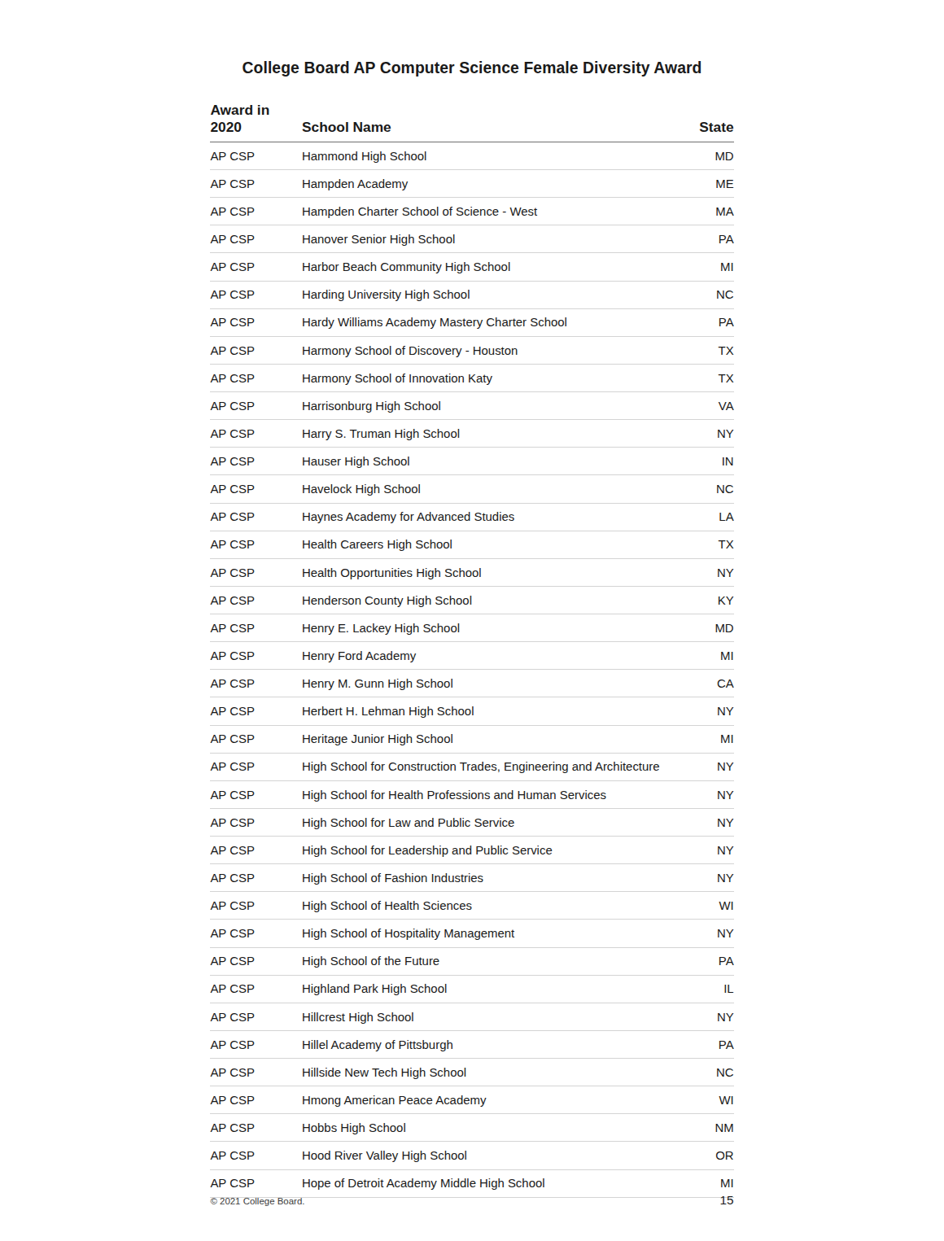College Board AP Computer Science Female Diversity Award
| Award in 2020 | School Name | State |
| --- | --- | --- |
| AP CSP | Hammond High School | MD |
| AP CSP | Hampden Academy | ME |
| AP CSP | Hampden Charter School of Science - West | MA |
| AP CSP | Hanover Senior High School | PA |
| AP CSP | Harbor Beach Community High School | MI |
| AP CSP | Harding University High School | NC |
| AP CSP | Hardy Williams Academy Mastery Charter School | PA |
| AP CSP | Harmony School of Discovery - Houston | TX |
| AP CSP | Harmony School of Innovation Katy | TX |
| AP CSP | Harrisonburg High School | VA |
| AP CSP | Harry S. Truman High School | NY |
| AP CSP | Hauser High School | IN |
| AP CSP | Havelock High School | NC |
| AP CSP | Haynes Academy for Advanced Studies | LA |
| AP CSP | Health Careers High School | TX |
| AP CSP | Health Opportunities High School | NY |
| AP CSP | Henderson County High School | KY |
| AP CSP | Henry E. Lackey High School | MD |
| AP CSP | Henry Ford Academy | MI |
| AP CSP | Henry M. Gunn High School | CA |
| AP CSP | Herbert H. Lehman High School | NY |
| AP CSP | Heritage Junior High School | MI |
| AP CSP | High School for Construction Trades, Engineering and Architecture | NY |
| AP CSP | High School for Health Professions and Human Services | NY |
| AP CSP | High School for Law and Public Service | NY |
| AP CSP | High School for Leadership and Public Service | NY |
| AP CSP | High School of Fashion Industries | NY |
| AP CSP | High School of Health Sciences | WI |
| AP CSP | High School of Hospitality Management | NY |
| AP CSP | High School of the Future | PA |
| AP CSP | Highland Park High School | IL |
| AP CSP | Hillcrest High School | NY |
| AP CSP | Hillel Academy of Pittsburgh | PA |
| AP CSP | Hillside New Tech High School | NC |
| AP CSP | Hmong American Peace Academy | WI |
| AP CSP | Hobbs High School | NM |
| AP CSP | Hood River Valley High School | OR |
| AP CSP | Hope of Detroit Academy Middle High School | MI |
© 2021 College Board. 15